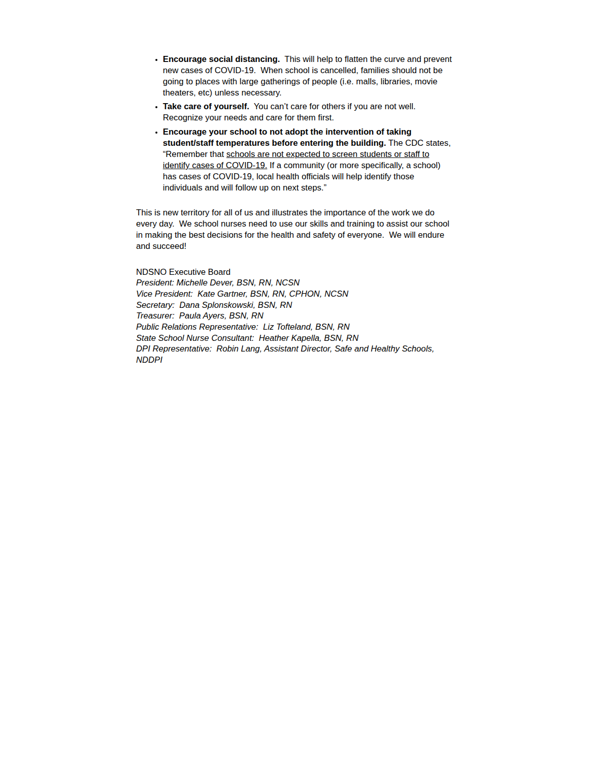Encourage social distancing. This will help to flatten the curve and prevent new cases of COVID-19. When school is cancelled, families should not be going to places with large gatherings of people (i.e. malls, libraries, movie theaters, etc) unless necessary.
Take care of yourself. You can’t care for others if you are not well. Recognize your needs and care for them first.
Encourage your school to not adopt the intervention of taking student/staff temperatures before entering the building. The CDC states, “Remember that schools are not expected to screen students or staff to identify cases of COVID-19. If a community (or more specifically, a school) has cases of COVID-19, local health officials will help identify those individuals and will follow up on next steps.”
This is new territory for all of us and illustrates the importance of the work we do every day. We school nurses need to use our skills and training to assist our school in making the best decisions for the health and safety of everyone. We will endure and succeed!
NDSNO Executive Board
President: Michelle Dever, BSN, RN, NCSN
Vice President: Kate Gartner, BSN, RN, CPHON, NCSN
Secretary: Dana Splonskowski, BSN, RN
Treasurer: Paula Ayers, BSN, RN
Public Relations Representative: Liz Tofteland, BSN, RN
State School Nurse Consultant: Heather Kapella, BSN, RN
DPI Representative: Robin Lang, Assistant Director, Safe and Healthy Schools, NDDPI